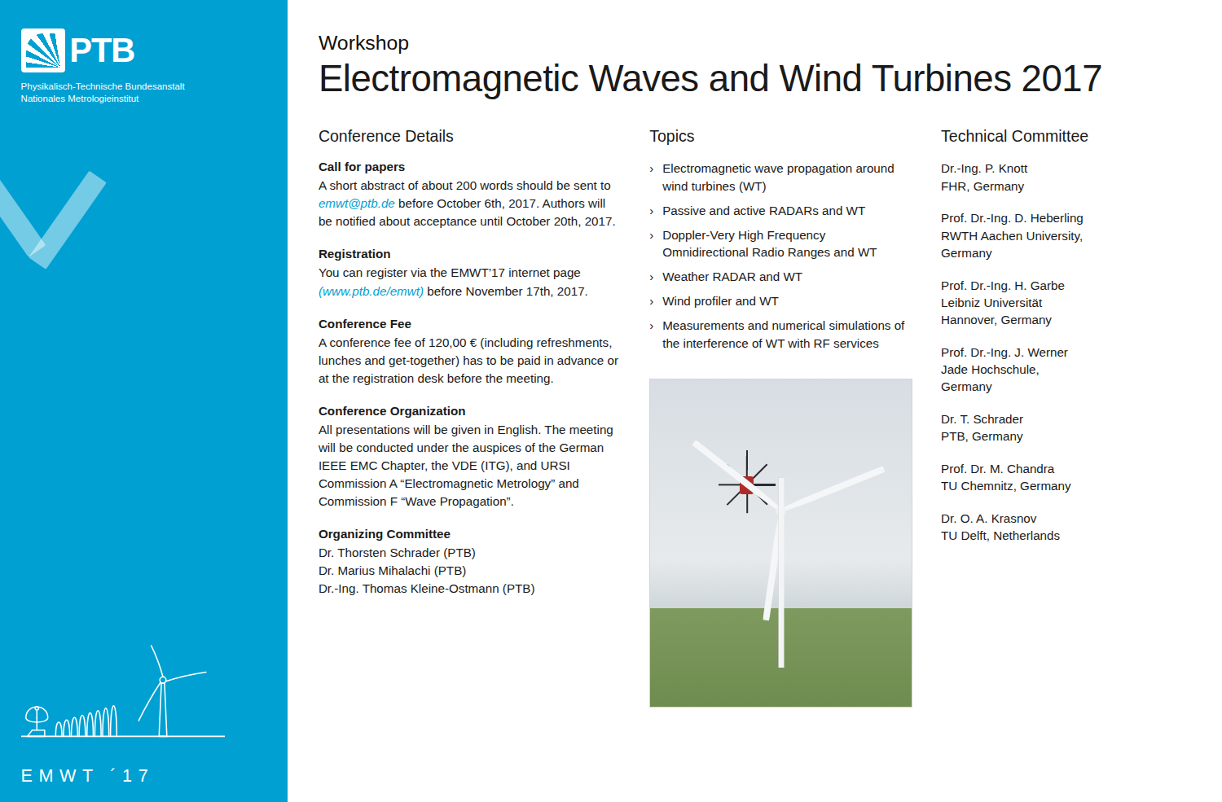PTB
Physikalisch-Technische Bundesanstalt
Nationales Metrologieinstitut
EMWT ´17
Workshop
Electromagnetic Waves and Wind Turbines 2017
Conference Details
Call for papers
A short abstract of about 200 words should be sent to emwt@ptb.de before October 6th, 2017. Authors will be notified about acceptance until October 20th, 2017.
Registration
You can register via the EMWT’17 internet page (www.ptb.de/emwt) before November 17th, 2017.
Conference Fee
A conference fee of 120,00 € (including refreshments, lunches and get-together) has to be paid in advance or at the registration desk before the meeting.
Conference Organization
All presentations will be given in English. The meeting will be conducted under the auspices of the German IEEE EMC Chapter, the VDE (ITG), and URSI Commission A “Electromagnetic Metrology” and Commission F “Wave Propagation”.
Organizing Committee
Dr. Thorsten Schrader (PTB)
Dr. Marius Mihalachi (PTB)
Dr.-Ing. Thomas Kleine-Ostmann (PTB)
Topics
Electromagnetic wave propagation around wind turbines (WT)
Passive and active RADARs and WT
Doppler-Very High Frequency Omnidirectional Radio Ranges and WT
Weather RADAR and WT
Wind profiler and WT
Measurements and numerical simulations of the interference of WT with RF services
Technical Committee
Dr.-Ing. P. Knott
FHR, Germany
Prof. Dr.-Ing. D. Heberling
RWTH Aachen University,
Germany
Prof. Dr.-Ing. H. Garbe
Leibniz Universität
Hannover, Germany
Prof. Dr.-Ing. J. Werner
Jade Hochschule,
Germany
Dr. T. Schrader
PTB, Germany
Prof. Dr. M. Chandra
TU Chemnitz, Germany
Dr. O. A. Krasnov
TU Delft, Netherlands